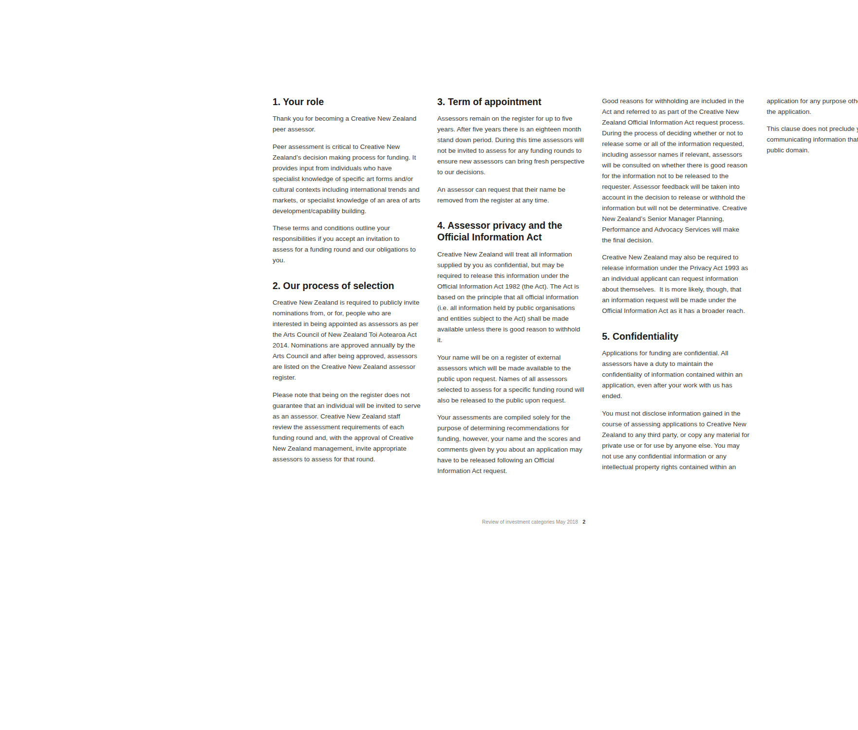1. Your role
Thank you for becoming a Creative New Zealand peer assessor.
Peer assessment is critical to Creative New Zealand’s decision making process for funding. It provides input from individuals who have specialist knowledge of specific art forms and/or cultural contexts including international trends and markets, or specialist knowledge of an area of arts development/capability building.
These terms and conditions outline your responsibilities if you accept an invitation to assess for a funding round and our obligations to you.
2. Our process of selection
Creative New Zealand is required to publicly invite nominations from, or for, people who are interested in being appointed as assessors as per the Arts Council of New Zealand Toi Aotearoa Act 2014. Nominations are approved annually by the Arts Council and after being approved, assessors are listed on the Creative New Zealand assessor register.
Please note that being on the register does not guarantee that an individual will be invited to serve as an assessor. Creative New Zealand staff review the assessment requirements of each funding round and, with the approval of Creative New Zealand management, invite appropriate assessors to assess for that round.
3. Term of appointment
Assessors remain on the register for up to five years. After five years there is an eighteen month stand down period. During this time assessors will not be invited to assess for any funding rounds to ensure new assessors can bring fresh perspective to our decisions.
An assessor can request that their name be removed from the register at any time.
4. Assessor privacy and the Official Information Act
Creative New Zealand will treat all information supplied by you as confidential, but may be required to release this information under the Official Information Act 1982 (the Act). The Act is based on the principle that all official information (i.e. all information held by public organisations and entities subject to the Act) shall be made available unless there is good reason to withhold it.
Your name will be on a register of external assessors which will be made available to the public upon request. Names of all assessors selected to assess for a specific funding round will also be released to the public upon request.
Your assessments are compiled solely for the purpose of determining recommendations for funding, however, your name and the scores and comments given by you about an application may have to be released following an Official Information Act request.
Good reasons for withholding are included in the Act and referred to as part of the Creative New Zealand Official Information Act request process. During the process of deciding whether or not to release some or all of the information requested, including assessor names if relevant, assessors will be consulted on whether there is good reason for the information not to be released to the requester. Assessor feedback will be taken into account in the decision to release or withhold the information but will not be determinative. Creative New Zealand’s Senior Manager Planning, Performance and Advocacy Services will make the final decision.
Creative New Zealand may also be required to release information under the Privacy Act 1993 as an individual applicant can request information about themselves. It is more likely, though, that an information request will be made under the Official Information Act as it has a broader reach.
5. Confidentiality
Applications for funding are confidential. All assessors have a duty to maintain the confidentiality of information contained within an application, even after your work with us has ended.
You must not disclose information gained in the course of assessing applications to Creative New Zealand to any third party, or copy any material for private use or for use by anyone else. You may not use any confidential information or any intellectual property rights contained within an application for any purpose other than assessing the application.
This clause does not preclude you from communicating information that is already in the public domain.
Review of investment categories May 20182